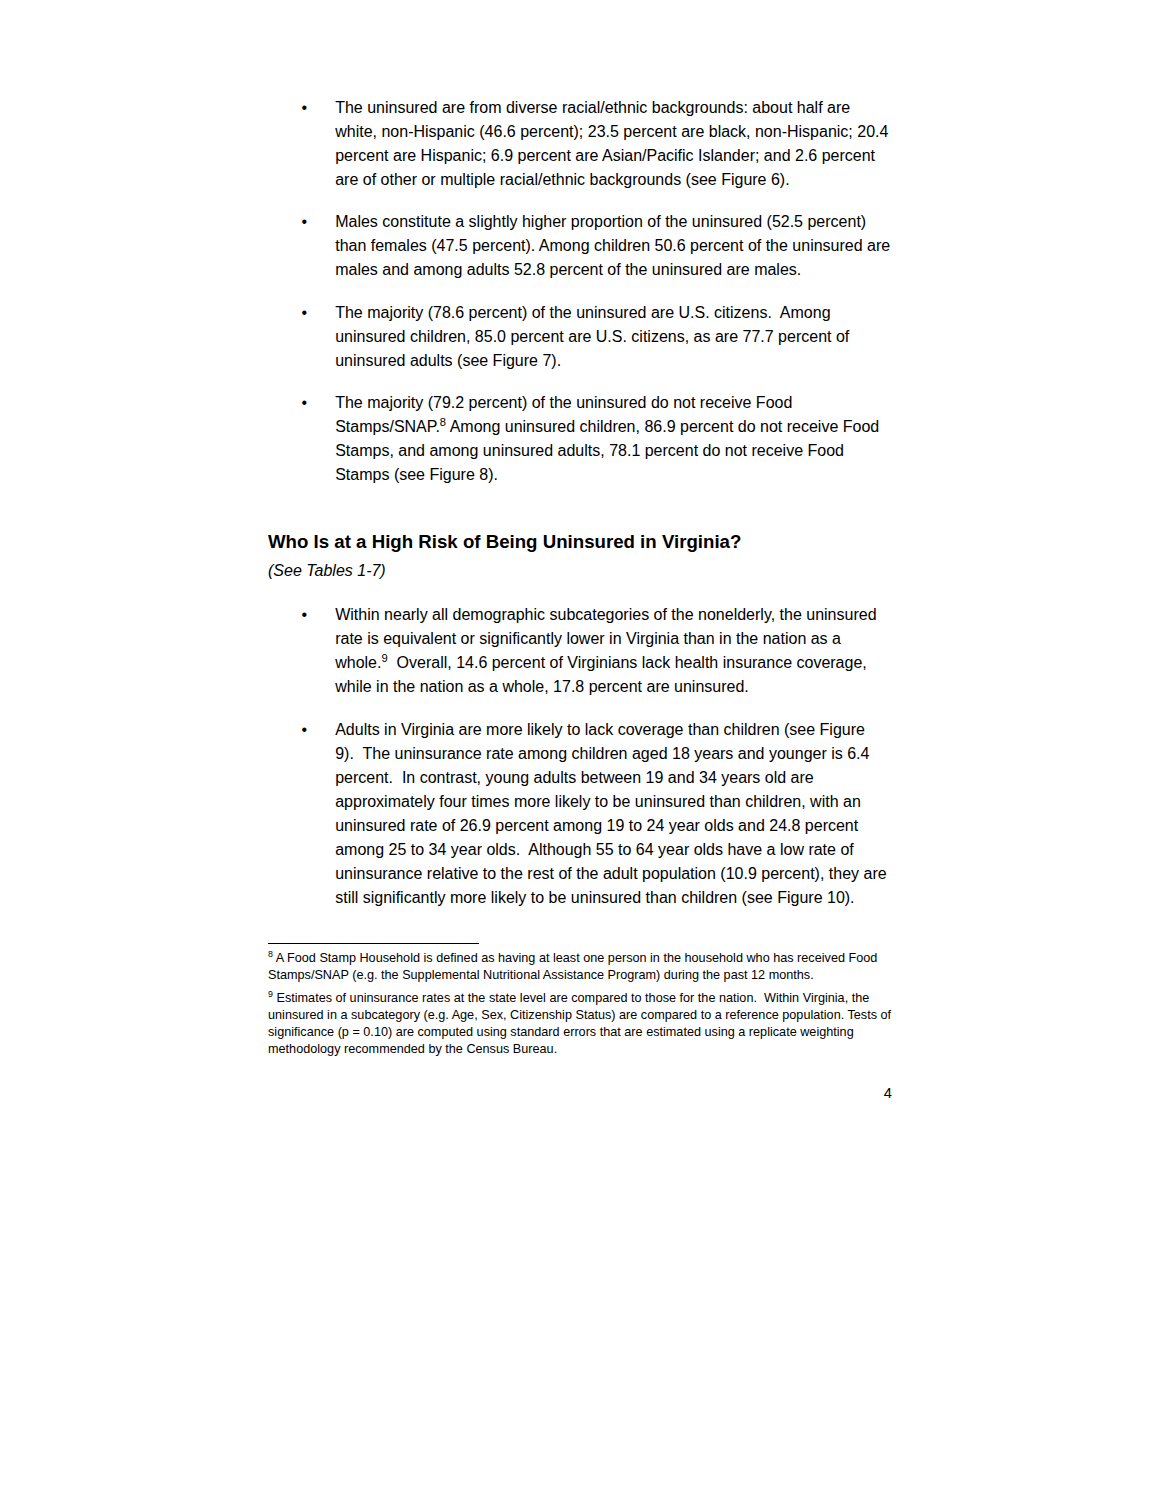The uninsured are from diverse racial/ethnic backgrounds: about half are white, non-Hispanic (46.6 percent); 23.5 percent are black, non-Hispanic; 20.4 percent are Hispanic; 6.9 percent are Asian/Pacific Islander; and 2.6 percent are of other or multiple racial/ethnic backgrounds (see Figure 6).
Males constitute a slightly higher proportion of the uninsured (52.5 percent) than females (47.5 percent). Among children 50.6 percent of the uninsured are males and among adults 52.8 percent of the uninsured are males.
The majority (78.6 percent) of the uninsured are U.S. citizens. Among uninsured children, 85.0 percent are U.S. citizens, as are 77.7 percent of uninsured adults (see Figure 7).
The majority (79.2 percent) of the uninsured do not receive Food Stamps/SNAP.8 Among uninsured children, 86.9 percent do not receive Food Stamps, and among uninsured adults, 78.1 percent do not receive Food Stamps (see Figure 8).
Who Is at a High Risk of Being Uninsured in Virginia?
(See Tables 1-7)
Within nearly all demographic subcategories of the nonelderly, the uninsured rate is equivalent or significantly lower in Virginia than in the nation as a whole.9 Overall, 14.6 percent of Virginians lack health insurance coverage, while in the nation as a whole, 17.8 percent are uninsured.
Adults in Virginia are more likely to lack coverage than children (see Figure 9). The uninsurance rate among children aged 18 years and younger is 6.4 percent. In contrast, young adults between 19 and 34 years old are approximately four times more likely to be uninsured than children, with an uninsured rate of 26.9 percent among 19 to 24 year olds and 24.8 percent among 25 to 34 year olds. Although 55 to 64 year olds have a low rate of uninsurance relative to the rest of the adult population (10.9 percent), they are still significantly more likely to be uninsured than children (see Figure 10).
8 A Food Stamp Household is defined as having at least one person in the household who has received Food Stamps/SNAP (e.g. the Supplemental Nutritional Assistance Program) during the past 12 months.
9 Estimates of uninsurance rates at the state level are compared to those for the nation. Within Virginia, the uninsured in a subcategory (e.g. Age, Sex, Citizenship Status) are compared to a reference population. Tests of significance (p = 0.10) are computed using standard errors that are estimated using a replicate weighting methodology recommended by the Census Bureau.
4